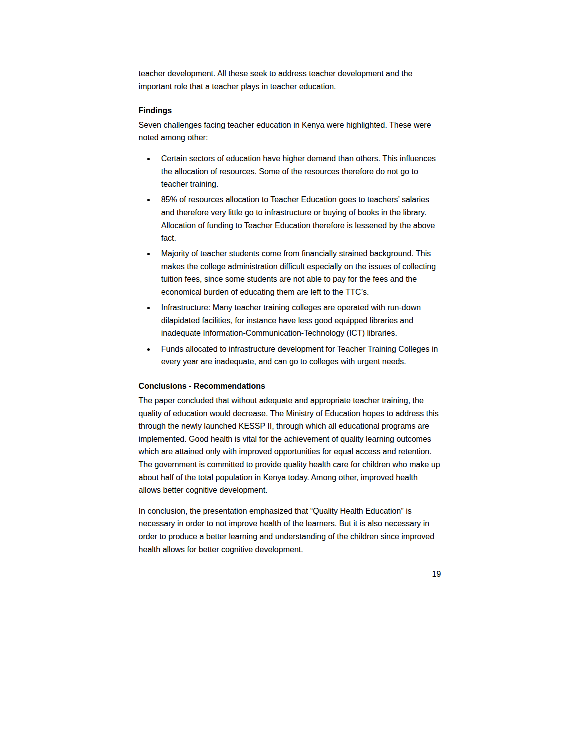teacher development. All these seek to address teacher development and the important role that a teacher plays in teacher education.
Findings
Seven challenges facing teacher education in Kenya were highlighted. These were noted among other:
Certain sectors of education have higher demand than others. This influences the allocation of resources. Some of the resources therefore do not go to teacher training.
85% of resources allocation to Teacher Education goes to teachers’ salaries and therefore very little go to infrastructure or buying of books in the library. Allocation of funding to Teacher Education therefore is lessened by the above fact.
Majority of teacher students come from financially strained background. This makes the college administration difficult especially on the issues of collecting tuition fees, since some students are not able to pay for the fees and the economical burden of educating them are left to the TTC’s.
Infrastructure: Many teacher training colleges are operated with run-down dilapidated facilities, for instance have less good equipped libraries and inadequate Information-Communication-Technology (ICT) libraries.
Funds allocated to infrastructure development for Teacher Training Colleges in every year are inadequate, and can go to colleges with urgent needs.
Conclusions - Recommendations
The paper concluded that without adequate and appropriate teacher training, the quality of education would decrease. The Ministry of Education hopes to address this through the newly launched KESSP II, through which all educational programs are implemented. Good health is vital for the achievement of quality learning outcomes which are attained only with improved opportunities for equal access and retention. The government is committed to provide quality health care for children who make up about half of the total population in Kenya today. Among other, improved health allows better cognitive development.
In conclusion, the presentation emphasized that “Quality Health Education” is necessary in order to not improve health of the learners. But it is also necessary in order to produce a better learning and understanding of the children since improved health allows for better cognitive development.
19